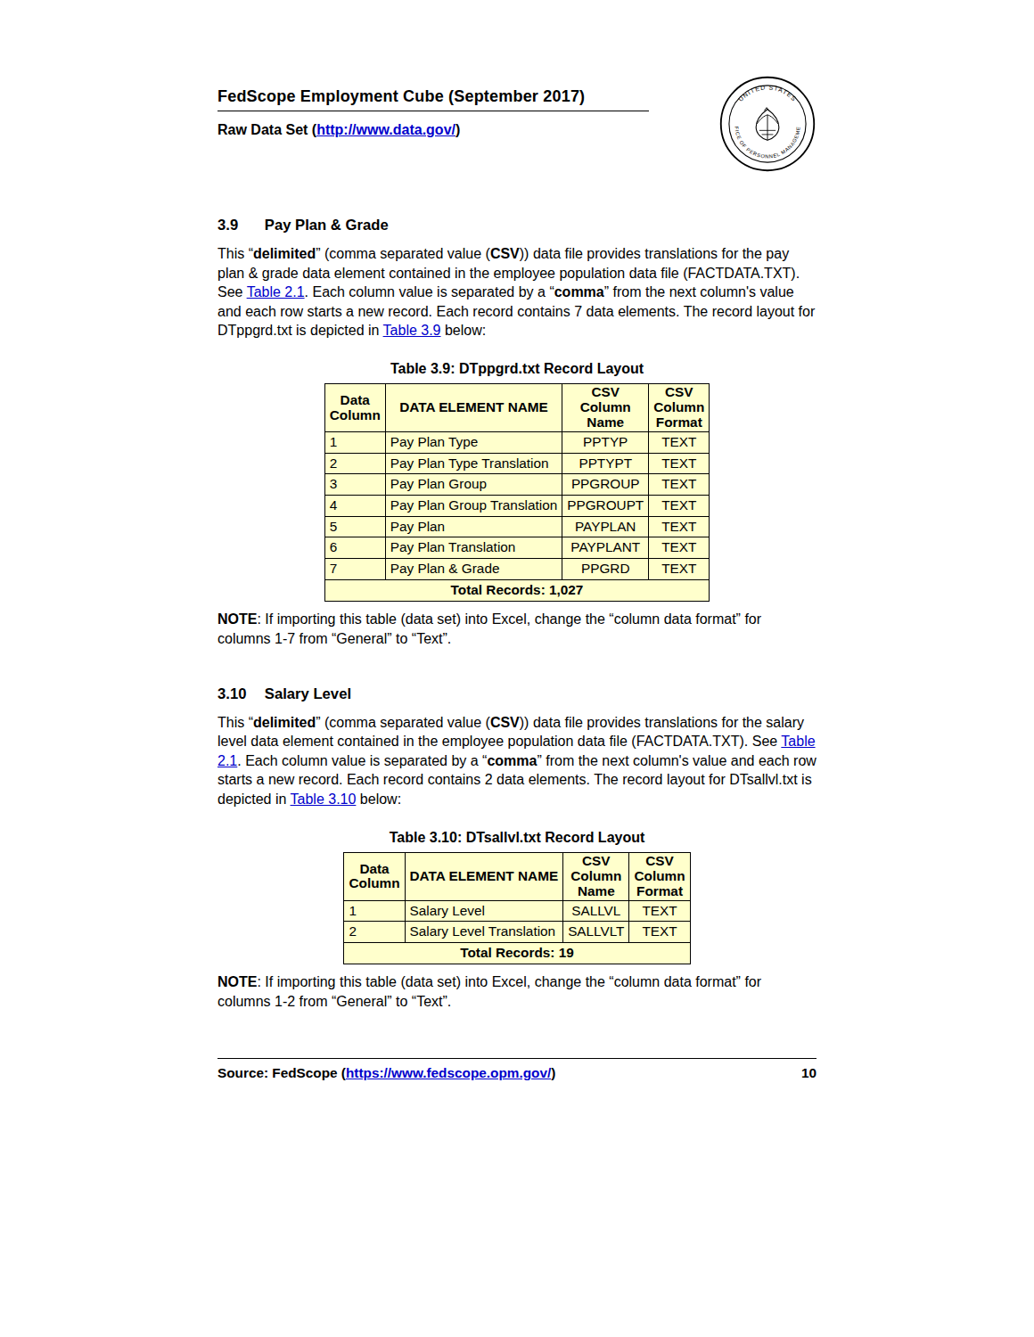FedScope Employment Cube (September 2017)
Raw Data Set (http://www.data.gov/)
UNITED STATES OFFICE OF PERSONNEL MANAGEMENT
3.9 Pay Plan & Grade
This “delimited” (comma separated value (CSV)) data file provides translations for the pay plan & grade data element contained in the employee population data file (FACTDATA.TXT). See Table 2.1. Each column value is separated by a “comma” from the next column's value and each row starts a new record. Each record contains 7 data elements. The record layout for DTppgrd.txt is depicted in Table 3.9 below:
Table 3.9: DTppgrd.txt Record Layout
| Data Column | DATA ELEMENT NAME | CSV Column Name | CSV Column Format |
| --- | --- | --- | --- |
| 1 | Pay Plan Type | PPTYP | TEXT |
| 2 | Pay Plan Type Translation | PPTYPT | TEXT |
| 3 | Pay Plan Group | PPGROUP | TEXT |
| 4 | Pay Plan Group Translation | PPGROUPT | TEXT |
| 5 | Pay Plan | PAYPLAN | TEXT |
| 6 | Pay Plan Translation | PAYPLANT | TEXT |
| 7 | Pay Plan & Grade | PPGRD | TEXT |
| Total Records: 1,027 |
NOTE: If importing this table (data set) into Excel, change the “column data format” for columns 1-7 from “General” to “Text”.
3.10 Salary Level
This “delimited” (comma separated value (CSV)) data file provides translations for the salary level data element contained in the employee population data file (FACTDATA.TXT). See Table 2.1. Each column value is separated by a “comma” from the next column's value and each row starts a new record. Each record contains 2 data elements. The record layout for DTsallvl.txt is depicted in Table 3.10 below:
Table 3.10: DTsallvl.txt Record Layout
| Data Column | DATA ELEMENT NAME | CSV Column Name | CSV Column Format |
| --- | --- | --- | --- |
| 1 | Salary Level | SALLVL | TEXT |
| 2 | Salary Level Translation | SALLVLT | TEXT |
| Total Records: 19 |
NOTE: If importing this table (data set) into Excel, change the “column data format” for columns 1-2 from “General” to “Text”.
Source: FedScope (https://www.fedscope.opm.gov/)
10